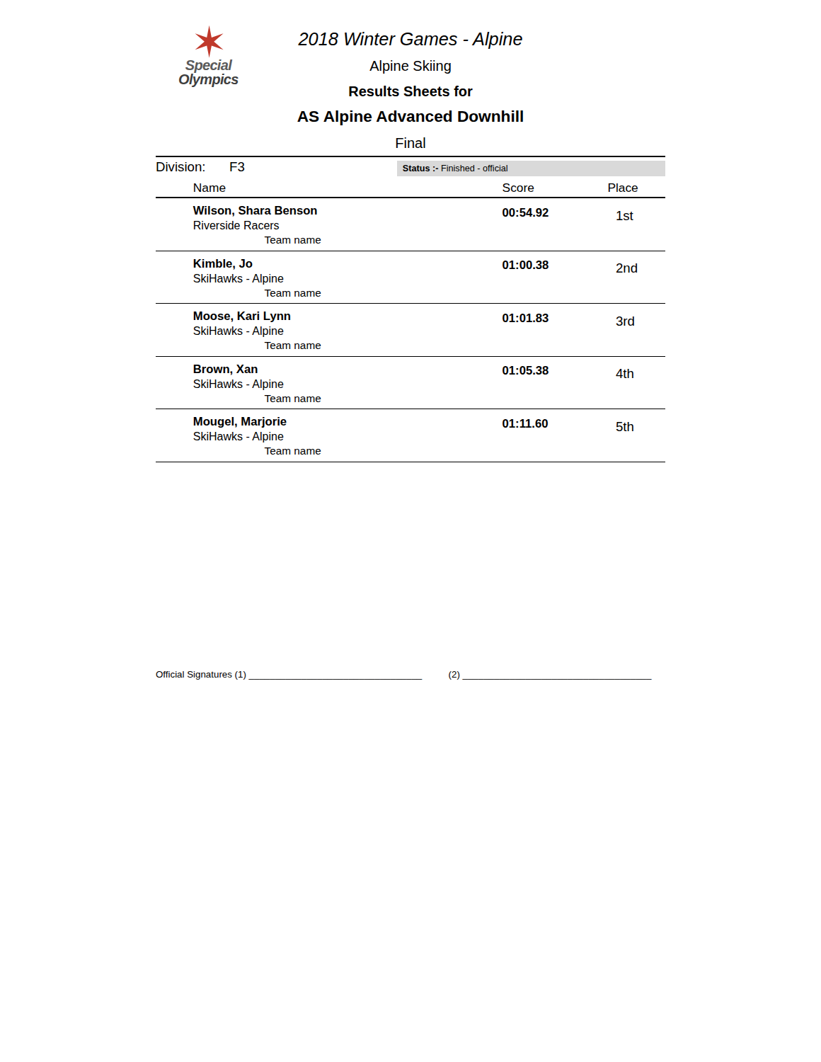✶ Special Olympics
2018 Winter Games - Alpine
Alpine Skiing
Results Sheets for
AS Alpine Advanced Downhill
Final
Division: F3
Status :- Finished - official
Name
Score
Place
Wilson, Shara Benson
Riverside Racers
Team name
00:54.92
1st
Kimble, Jo
SkiHawks - Alpine
Team name
01:00.38
2nd
Moose, Kari Lynn
SkiHawks - Alpine
Team name
01:01.83
3rd
Brown, Xan
SkiHawks - Alpine
Team name
01:05.38
4th
Mougel, Marjorie
SkiHawks - Alpine
Team name
01:11.60
5th
Official Signatures (1) _________________________________ (2) ____________________________________